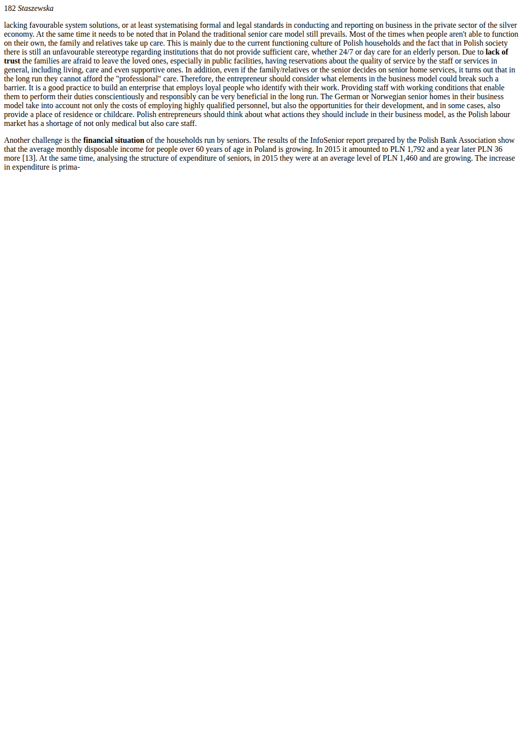182 Staszewska
lacking favourable system solutions, or at least systematising formal and legal standards in conducting and reporting on business in the private sector of the silver economy. At the same time it needs to be noted that in Poland the traditional senior care model still prevails. Most of the times when people aren't able to function on their own, the family and relatives take up care. This is mainly due to the current functioning culture of Polish households and the fact that in Polish society there is still an unfavourable stereotype regarding institutions that do not provide sufficient care, whether 24/7 or day care for an elderly person. Due to lack of trust the families are afraid to leave the loved ones, especially in public facilities, having reservations about the quality of service by the staff or services in general, including living, care and even supportive ones. In addition, even if the family/relatives or the senior decides on senior home services, it turns out that in the long run they cannot afford the "professional" care. Therefore, the entrepreneur should consider what elements in the business model could break such a barrier. It is a good practice to build an enterprise that employs loyal people who identify with their work. Providing staff with working conditions that enable them to perform their duties conscientiously and responsibly can be very beneficial in the long run. The German or Norwegian senior homes in their business model take into account not only the costs of employing highly qualified personnel, but also the opportunities for their development, and in some cases, also provide a place of residence or childcare. Polish entrepreneurs should think about what actions they should include in their business model, as the Polish labour market has a shortage of not only medical but also care staff.
Another challenge is the financial situation of the households run by seniors. The results of the InfoSenior report prepared by the Polish Bank Association show that the average monthly disposable income for people over 60 years of age in Poland is growing. In 2015 it amounted to PLN 1,792 and a year later PLN 36 more [13]. At the same time, analysing the structure of expenditure of seniors, in 2015 they were at an average level of PLN 1,460 and are growing. The increase in expenditure is prima-